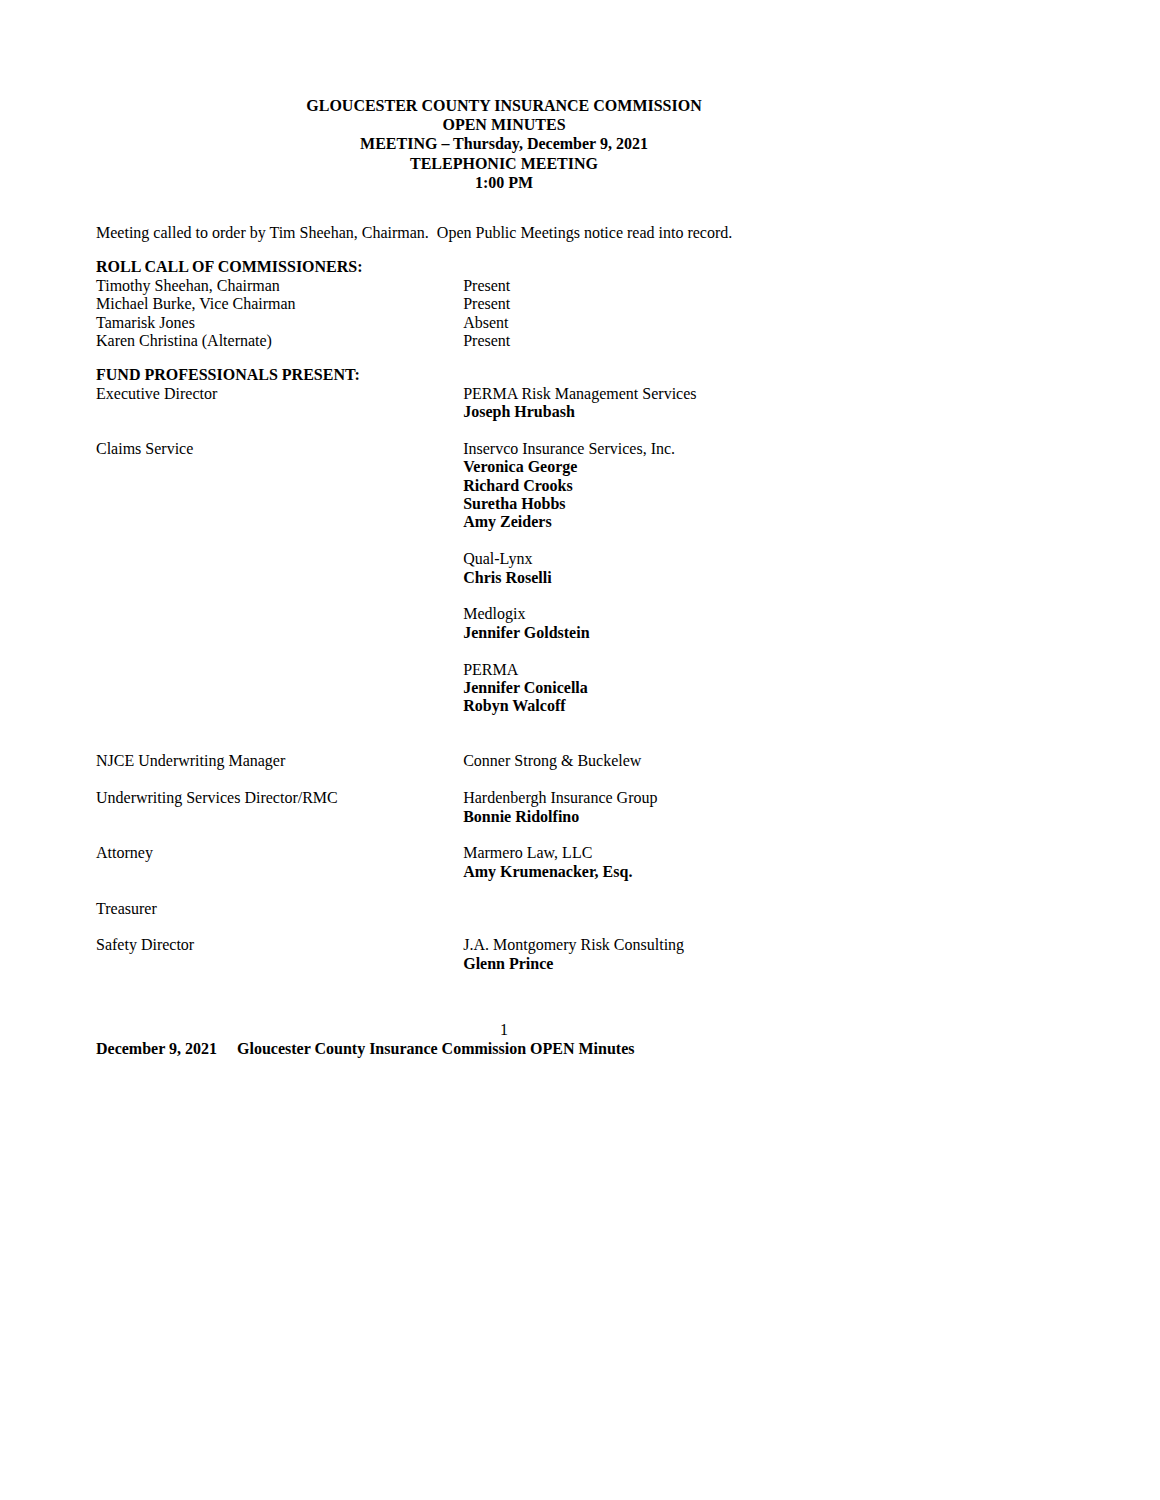GLOUCESTER COUNTY INSURANCE COMMISSION
OPEN MINUTES
MEETING – Thursday, December 9, 2021
TELEPHONIC MEETING
1:00 PM
Meeting called to order by Tim Sheehan, Chairman. Open Public Meetings notice read into record.
ROLL CALL OF COMMISSIONERS:
| Timothy Sheehan, Chairman | Present |
| Michael Burke, Vice Chairman | Present |
| Tamarisk Jones | Absent |
| Karen Christina (Alternate) | Present |
FUND PROFESSIONALS PRESENT:
| Executive Director | PERMA Risk Management Services Joseph Hrubash |
| Claims Service | Inservco Insurance Services, Inc. Veronica George Richard Crooks Suretha Hobbs Amy Zeiders |
| | Qual-Lynx Chris Roselli |
| | Medlogix Jennifer Goldstein |
| | PERMA Jennifer Conicella Robyn Walcoff |
| NJCE Underwriting Manager | Conner Strong & Buckelew |
| Underwriting Services Director/RMC | Hardenbergh Insurance Group Bonnie Ridolfino |
| Attorney | Marmero Law, LLC Amy Krumenacker, Esq. |
| Treasurer | |
| Safety Director | J.A. Montgomery Risk Consulting Glenn Prince |
1
December 9, 2021 Gloucester County Insurance Commission OPEN Minutes